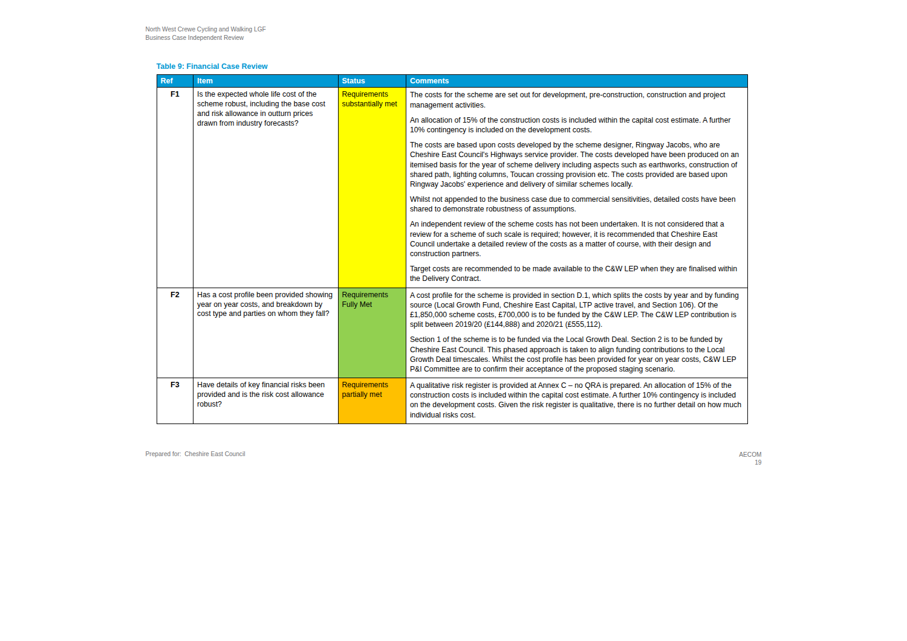North West Crewe Cycling and Walking LGF
Business Case Independent Review
Table 9: Financial Case Review
| Ref | Item | Status | Comments |
| --- | --- | --- | --- |
| F1 | Is the expected whole life cost of the scheme robust, including the base cost and risk allowance in outturn prices drawn from industry forecasts? | Requirements substantially met | The costs for the scheme are set out for development, pre-construction, construction and project management activities. An allocation of 15% of the construction costs is included within the capital cost estimate. A further 10% contingency is included on the development costs. The costs are based upon costs developed by the scheme designer, Ringway Jacobs, who are Cheshire East Council's Highways service provider. The costs developed have been produced on an itemised basis for the year of scheme delivery including aspects such as earthworks, construction of shared path, lighting columns, Toucan crossing provision etc. The costs provided are based upon Ringway Jacobs' experience and delivery of similar schemes locally. Whilst not appended to the business case due to commercial sensitivities, detailed costs have been shared to demonstrate robustness of assumptions. An independent review of the scheme costs has not been undertaken. It is not considered that a review for a scheme of such scale is required; however, it is recommended that Cheshire East Council undertake a detailed review of the costs as a matter of course, with their design and construction partners. Target costs are recommended to be made available to the C&W LEP when they are finalised within the Delivery Contract. |
| F2 | Has a cost profile been provided showing year on year costs, and breakdown by cost type and parties on whom they fall? | Requirements Fully Met | A cost profile for the scheme is provided in section D.1, which splits the costs by year and by funding source (Local Growth Fund, Cheshire East Capital, LTP active travel, and Section 106). Of the £1,850,000 scheme costs, £700,000 is to be funded by the C&W LEP. The C&W LEP contribution is split between 2019/20 (£144,888) and 2020/21 (£555,112). Section 1 of the scheme is to be funded via the Local Growth Deal. Section 2 is to be funded by Cheshire East Council. This phased approach is taken to align funding contributions to the Local Growth Deal timescales. Whilst the cost profile has been provided for year on year costs, C&W LEP P&I Committee are to confirm their acceptance of the proposed staging scenario. |
| F3 | Have details of key financial risks been provided and is the risk cost allowance robust? | Requirements partially met | A qualitative risk register is provided at Annex C – no QRA is prepared. An allocation of 15% of the construction costs is included within the capital cost estimate. A further 10% contingency is included on the development costs. Given the risk register is qualitative, there is no further detail on how much individual risks cost. |
Prepared for: Cheshire East Council
AECOM
19